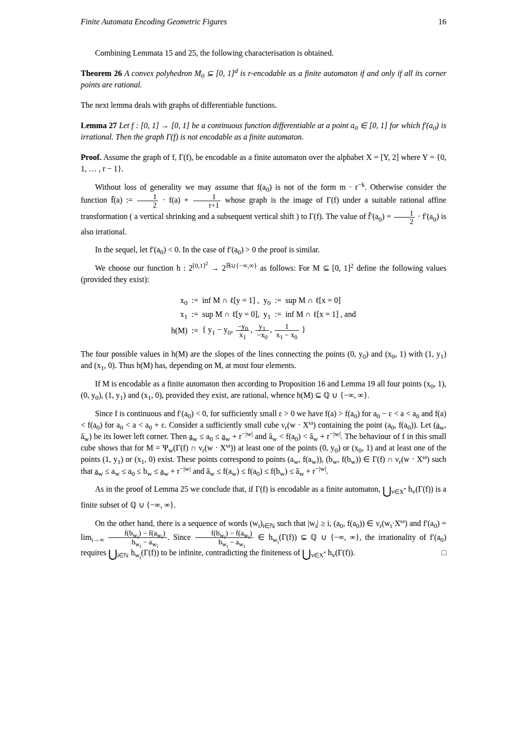Finite Automata Encoding Geometric Figures 16
Combining Lemmata 15 and 25, the following characterisation is obtained.
Theorem 26 A convex polyhedron M0 ⊆ [0, 1]d is r-encodable as a finite automaton if and only if all its corner points are rational.
The next lemma deals with graphs of differentiable functions.
Lemma 27 Let f : [0, 1] → [0, 1] be a continuous function differentiable at a point a0 ∈ [0, 1] for which f′(a0) is irrational. Then the graph Γ(f) is not encodable as a finite automaton.
Proof. Assume the graph of f, Γ(f), be encodable as a finite automaton over the alphabet X = [Y, 2] where Y = {0, 1, … , r − 1}.
Without loss of generality we may assume that f(a0) is not of the form m · r−k. Otherwise consider the function f̄(a) := 12 · f(a) + 1 r+1 whose graph is the image of Γ(f) under a suitable rational affine transformation ( a vertical shrinking and a subsequent vertical shift ) to Γ(f). The value of f̄′(a0) = 12 · f′(a0) is also irrational.
In the sequel, let f′(a0) < 0. In the case of f′(a0) > 0 the proof is similar.
We choose our function h : 2[0,1]2 → 2ℝ∪{−∞,∞} as follows: For M ⊆ [0, 1]2 define the following values (provided they exist):
| x 0 | := | inf M ∩ ℓ[y = 1] , | y 0 | := | sup M ∩ ℓ[x = 0] |
| x 1 | := | sup M ∩ ℓ[y = 0], | y 1 | := | inf M ∩ ℓ[x = 1] , and |
| h(M) | := | { y 1 − y 0 , −y 0 x 1 , y 1 −x 0 , 1 x 1 − x 0 } |
The four possible values in h(M) are the slopes of the lines connecting the points (0, y0) and (x0, 1) with (1, y1) and (x1, 0). Thus h(M) has, depending on M, at most four elements.
If M is encodable as a finite automaton then according to Proposition 16 and Lemma 19 all four points (x0, 1), (0, y0), (1, y1) and (x1, 0), provided they exist, are rational, whence h(M) ⊆ ℚ ∪ {−∞, ∞}.
Since f is continuous and f′(a0) < 0, for sufficiently small ε > 0 we have f(a) > f(a0) for a0 − ε < a < a0 and f(a) < f(a0) for a0 < a < a0 + ε. Consider a sufficiently small cube νr(w · Xω) containing the point (a0, f(a0)). Let (aw, āw) be its lower left corner. Then aw ≤ a0 ≤ aw + r−|w| and āw < f(a0) < āw + r−|w|. The behaviour of f in this small cube shows that for M = Ψw(Γ(f) ∩ νr(w · Xω)) at least one of the points (0, y0) or (x0, 1) and at least one of the points (1, y1) or (x1, 0) exist. These points correspond to points (aw, f(aw)), (bw, f(bw)) ∈ Γ(f) ∩ νr(w · Xω) such that aw ≤ aw ≤ a0 ≤ bw ≤ aw + r−|w| and āw ≤ f(aw) ≤ f(a0) ≤ f(bw) ≤ āw + r−|w|.
As in the proof of Lemma 25 we conclude that, if Γ(f) is encodable as a finite automaton, ⋃v∈X* hv(Γ(f)) is a finite subset of ℚ ∪ {−∞, ∞}.
On the other hand, there is a sequence of words (wi)i∈ℕ such that |wi| ≥ i, (a0, f(a0)) ∈ νr(wi·Xω) and f′(a0) = limi→∞ f(bwi) − f(awi) bwi − awi. Since f(bwi) − f(awi) bwi − awi ∈ hwi(Γ(f)) ⊆ ℚ ∪ {−∞, ∞}, the irrationality of f′(a0) requires ⋃i∈ℕ hwi(Γ(f)) to be infinite, contradicting the finiteness of ⋃v∈X* hv(Γ(f)). □